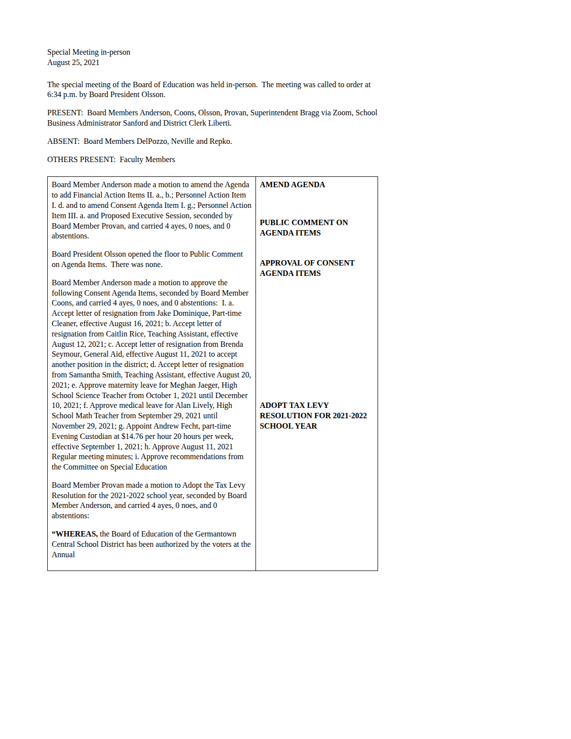Special Meeting in-person
August 25, 2021
The special meeting of the Board of Education was held in-person. The meeting was called to order at 6:34 p.m. by Board President Olsson.
PRESENT: Board Members Anderson, Coons, Olsson, Provan, Superintendent Bragg via Zoom, School Business Administrator Sanford and District Clerk Liberti.
ABSENT: Board Members DelPozzo, Neville and Repko.
OTHERS PRESENT: Faculty Members
| Board Member Anderson made a motion to amend the Agenda to add Financial Action Items II. a., b.; Personnel Action Item I. d. and to amend Consent Agenda Item I. g.; Personnel Action Item III. a. and Proposed Executive Session, seconded by Board Member Provan, and carried 4 ayes, 0 noes, and 0 abstentions. Board President Olsson opened the floor to Public Comment on Agenda Items. There was none. Board Member Anderson made a motion to approve the following Consent Agenda Items, seconded by Board Member Coons, and carried 4 ayes, 0 noes, and 0 abstentions: I. a. Accept letter of resignation from Jake Dominique, Part-time Cleaner, effective August 16, 2021; b. Accept letter of resignation from Caitlin Rice, Teaching Assistant, effective August 12, 2021; c. Accept letter of resignation from Brenda Seymour, General Aid, effective August 11, 2021 to accept another position in the district; d. Accept letter of resignation from Samantha Smith, Teaching Assistant, effective August 20, 2021; e. Approve maternity leave for Meghan Jaeger, High School Science Teacher from October 1, 2021 until December 10, 2021; f. Approve medical leave for Alan Lively, High School Math Teacher from September 29, 2021 until November 29, 2021; g. Appoint Andrew Fecht, part-time Evening Custodian at $14.76 per hour 20 hours per week, effective September 1, 2021; h. Approve August 11, 2021 Regular meeting minutes; i. Approve recommendations from the Committee on Special Education Board Member Provan made a motion to Adopt the Tax Levy Resolution for the 2021-2022 school year, seconded by Board Member Anderson, and carried 4 ayes, 0 noes, and 0 abstentions: “WHEREAS, the Board of Education of the Germantown Central School District has been authorized by the voters at the Annual | Amend Agenda Public Comment on Agenda Items Approval of Consent Agenda Items Adopt Tax Levy Resolution for 2021-2022 School Year |